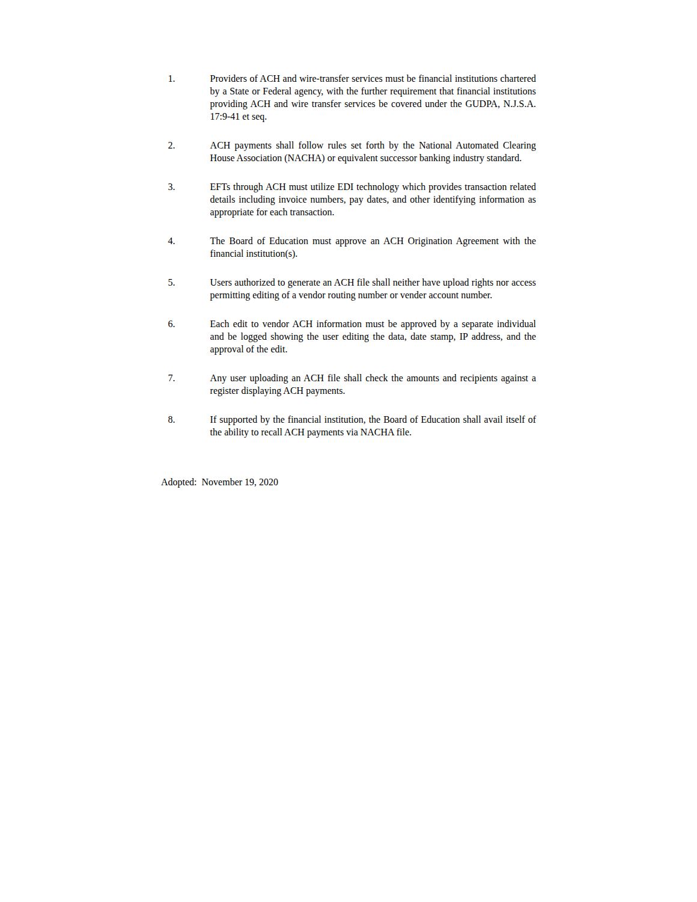1. Providers of ACH and wire-transfer services must be financial institutions chartered by a State or Federal agency, with the further requirement that financial institutions providing ACH and wire transfer services be covered under the GUDPA, N.J.S.A. 17:9-41 et seq.
2. ACH payments shall follow rules set forth by the National Automated Clearing House Association (NACHA) or equivalent successor banking industry standard.
3. EFTs through ACH must utilize EDI technology which provides transaction related details including invoice numbers, pay dates, and other identifying information as appropriate for each transaction.
4. The Board of Education must approve an ACH Origination Agreement with the financial institution(s).
5. Users authorized to generate an ACH file shall neither have upload rights nor access permitting editing of a vendor routing number or vender account number.
6. Each edit to vendor ACH information must be approved by a separate individual and be logged showing the user editing the data, date stamp, IP address, and the approval of the edit.
7. Any user uploading an ACH file shall check the amounts and recipients against a register displaying ACH payments.
8. If supported by the financial institution, the Board of Education shall avail itself of the ability to recall ACH payments via NACHA file.
Adopted: November 19, 2020